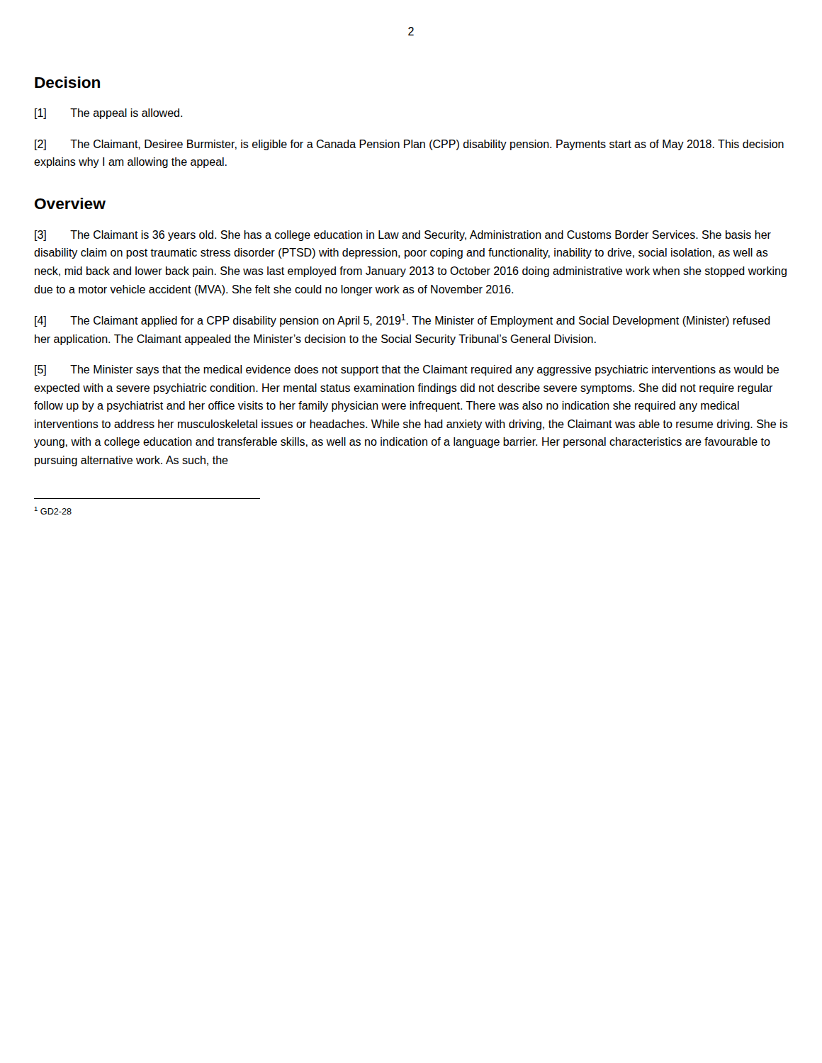2
Decision
[1] The appeal is allowed.
[2] The Claimant, Desiree Burmister, is eligible for a Canada Pension Plan (CPP) disability pension. Payments start as of May 2018. This decision explains why I am allowing the appeal.
Overview
[3] The Claimant is 36 years old. She has a college education in Law and Security, Administration and Customs Border Services. She basis her disability claim on post traumatic stress disorder (PTSD) with depression, poor coping and functionality, inability to drive, social isolation, as well as neck, mid back and lower back pain. She was last employed from January 2013 to October 2016 doing administrative work when she stopped working due to a motor vehicle accident (MVA). She felt she could no longer work as of November 2016.
[4] The Claimant applied for a CPP disability pension on April 5, 20191. The Minister of Employment and Social Development (Minister) refused her application. The Claimant appealed the Minister’s decision to the Social Security Tribunal’s General Division.
[5] The Minister says that the medical evidence does not support that the Claimant required any aggressive psychiatric interventions as would be expected with a severe psychiatric condition. Her mental status examination findings did not describe severe symptoms. She did not require regular follow up by a psychiatrist and her office visits to her family physician were infrequent. There was also no indication she required any medical interventions to address her musculoskeletal issues or headaches. While she had anxiety with driving, the Claimant was able to resume driving. She is young, with a college education and transferable skills, as well as no indication of a language barrier. Her personal characteristics are favourable to pursuing alternative work. As such, the
1 GD2-28